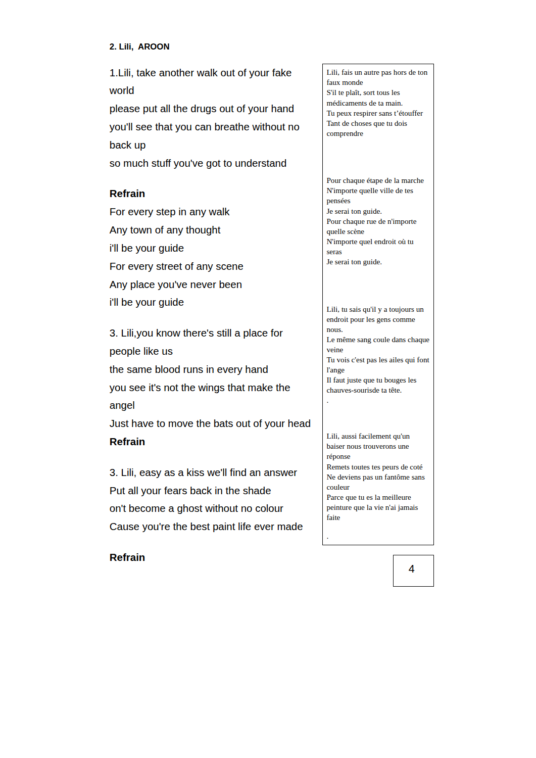2. Lili, AROON
1.Lili, take another walk out of your fake world
please put all the drugs out of your hand
you'll see that you can breathe without no back up
so much stuff you've got to understand
Refrain
For every step in any walk
Any town of any thought
i'll be your guide
For every street of any scene
Any place you've never been
i'll be your guide
3. Lili,you know there's still a place for people like us
the same blood runs in every hand
you see it's not the wings that make the angel
Just have to move the bats out of your head
Refrain
3. Lili, easy as a kiss we'll find an answer
Put all your fears back in the shade
on't become a ghost without no colour
Cause you're the best paint life ever made
Refrain
Lili, fais un autre pas hors de ton faux monde
S'il te plaît, sort tous les médicaments de ta main.
Tu peux respirer sans t’étouffer
Tant de choses que tu dois comprendre
Pour chaque étape de la marche
N'importe quelle ville de tes pensées
Je serai ton guide.
Pour chaque rue de n'importe quelle scène
N'importe quel endroit où tu seras
Je serai ton guide.
Lili, tu sais qu'il y a toujours un endroit pour les gens comme nous.
Le même sang coule dans chaque veine
Tu vois c'est pas les ailes qui font l'ange
Il faut juste que tu bouges les chauves-sourisde ta tête.
.
Lili, aussi facilement qu'un baiser nous trouverons une réponse
Remets toutes tes peurs de coté
Ne deviens pas un fantôme sans couleur
Parce que tu es la meilleure peinture que la vie n'ai jamais faite
.
4